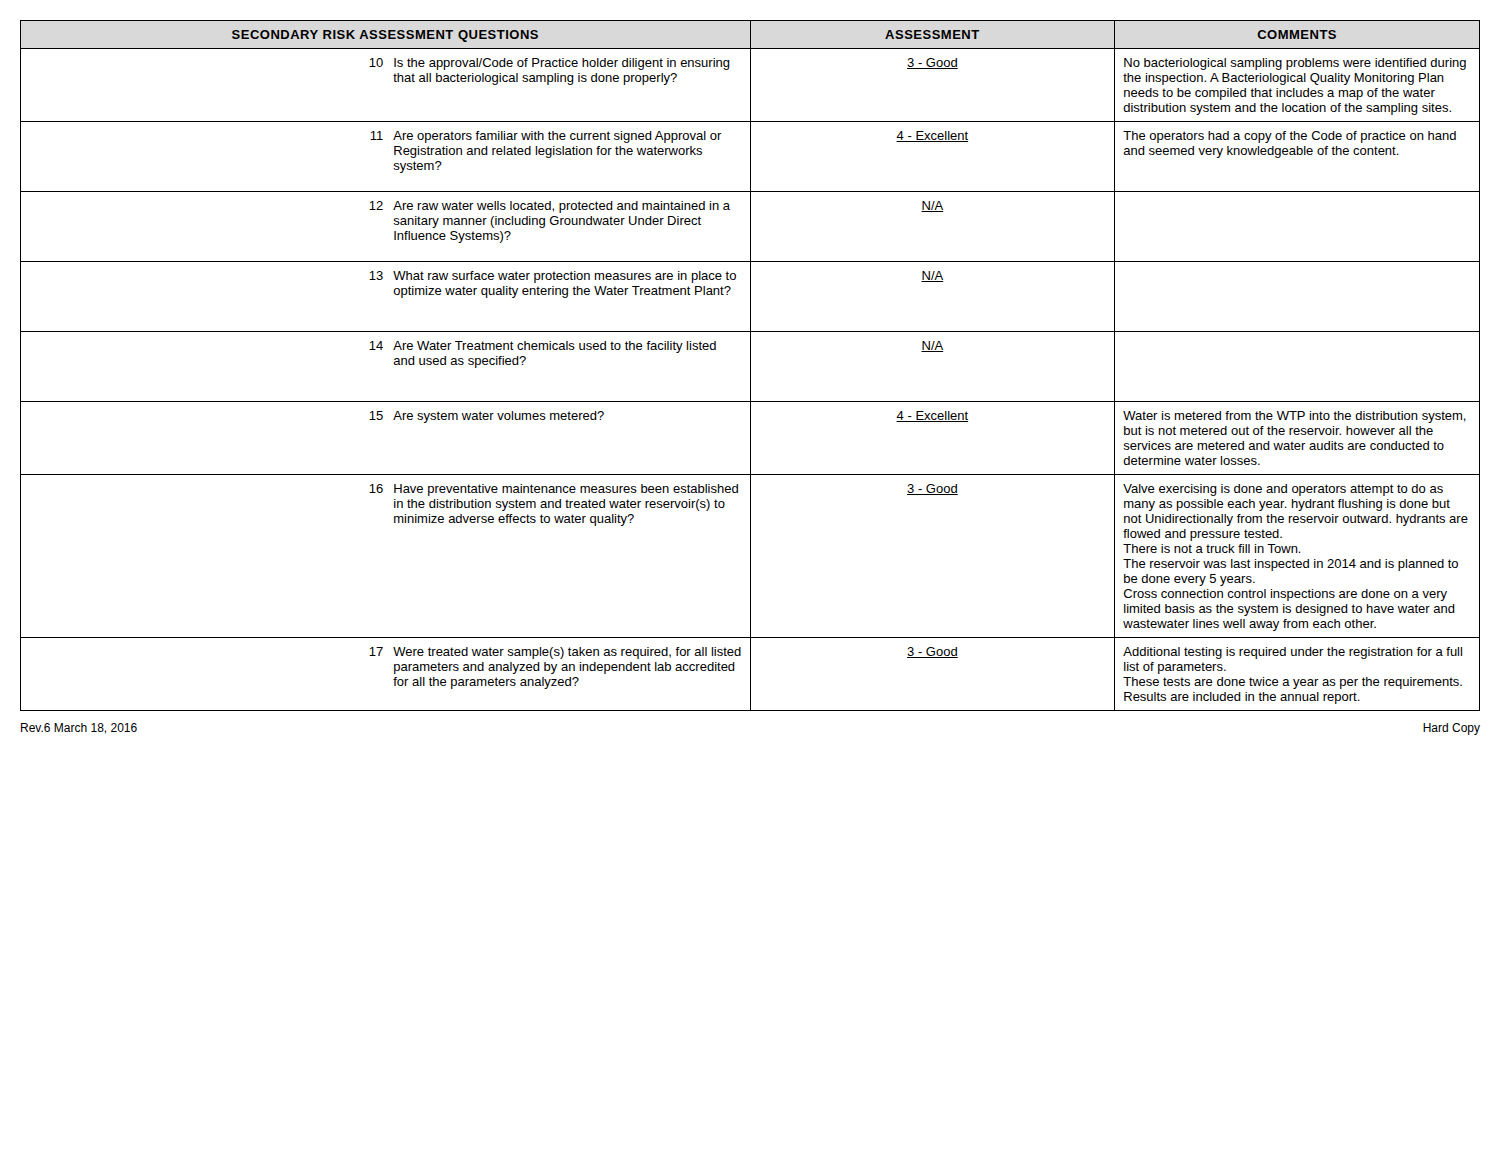| SECONDARY RISK ASSESSMENT QUESTIONS | ASSESSMENT | COMMENTS |
| --- | --- | --- |
| 10 | Is the approval/Code of Practice holder diligent in ensuring that all bacteriological sampling is done properly? | 3 - Good | No bacteriological sampling problems were identified during the inspection. A Bacteriological Quality Monitoring Plan needs to be compiled that includes a map of the water distribution system and the location of the sampling sites. |
| 11 | Are operators familiar with the current signed Approval or Registration and related legislation for the waterworks system? | 4 - Excellent | The operators had a copy of the Code of practice on hand and seemed very knowledgeable of the content. |
| 12 | Are raw water wells located, protected and maintained in a sanitary manner (including Groundwater Under Direct Influence Systems)? | N/A | |
| 13 | What raw surface water protection measures are in place to optimize water quality entering the Water Treatment Plant? | N/A | |
| 14 | Are Water Treatment chemicals used to the facility listed and used as specified? | N/A | |
| 15 | Are system water volumes metered? | 4 - Excellent | Water is metered from the WTP into the distribution system, but is not metered out of the reservoir. however all the services are metered and water audits are conducted to determine water losses. |
| 16 | Have preventative maintenance measures been established in the distribution system and treated water reservoir(s) to minimize adverse effects to water quality? | 3 - Good | Valve exercising is done and operators attempt to do as many as possible each year. hydrant flushing is done but not Unidirectionally from the reservoir outward. hydrants are flowed and pressure tested. There is not a truck fill in Town. The reservoir was last inspected in 2014 and is planned to be done every 5 years. Cross connection control inspections are done on a very limited basis as the system is designed to have water and wastewater lines well away from each other. |
| 17 | Were treated water sample(s) taken as required, for all listed parameters and analyzed by an independent lab accredited for all the parameters analyzed? | 3 - Good | Additional testing is required under the registration for a full list of parameters. These tests are done twice a year as per the requirements. Results are included in the annual report. |
Rev.6 March 18, 2016 Hard Copy